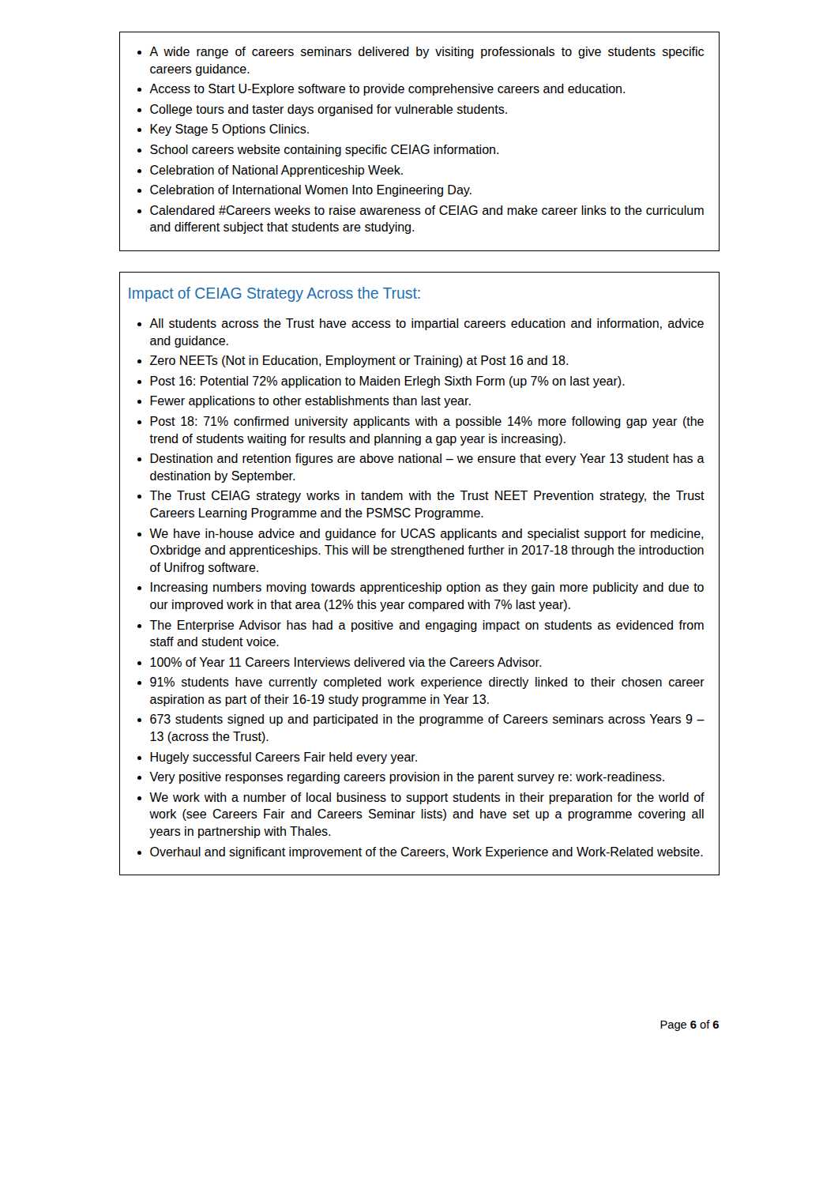A wide range of careers seminars delivered by visiting professionals to give students specific careers guidance.
Access to Start U-Explore software to provide comprehensive careers and education.
College tours and taster days organised for vulnerable students.
Key Stage 5 Options Clinics.
School careers website containing specific CEIAG information.
Celebration of National Apprenticeship Week.
Celebration of International Women Into Engineering Day.
Calendared #Careers weeks to raise awareness of CEIAG and make career links to the curriculum and different subject that students are studying.
Impact of CEIAG Strategy Across the Trust:
All students across the Trust have access to impartial careers education and information, advice and guidance.
Zero NEETs (Not in Education, Employment or Training) at Post 16 and 18.
Post 16: Potential 72% application to Maiden Erlegh Sixth Form (up 7% on last year).
Fewer applications to other establishments than last year.
Post 18: 71% confirmed university applicants with a possible 14% more following gap year (the trend of students waiting for results and planning a gap year is increasing).
Destination and retention figures are above national – we ensure that every Year 13 student has a destination by September.
The Trust CEIAG strategy works in tandem with the Trust NEET Prevention strategy, the Trust Careers Learning Programme and the PSMSC Programme.
We have in-house advice and guidance for UCAS applicants and specialist support for medicine, Oxbridge and apprenticeships. This will be strengthened further in 2017-18 through the introduction of Unifrog software.
Increasing numbers moving towards apprenticeship option as they gain more publicity and due to our improved work in that area (12% this year compared with 7% last year).
The Enterprise Advisor has had a positive and engaging impact on students as evidenced from staff and student voice.
100% of Year 11 Careers Interviews delivered via the Careers Advisor.
91% students have currently completed work experience directly linked to their chosen career aspiration as part of their 16-19 study programme in Year 13.
673 students signed up and participated in the programme of Careers seminars across Years 9 – 13 (across the Trust).
Hugely successful Careers Fair held every year.
Very positive responses regarding careers provision in the parent survey re: work-readiness.
We work with a number of local business to support students in their preparation for the world of work (see Careers Fair and Careers Seminar lists) and have set up a programme covering all years in partnership with Thales.
Overhaul and significant improvement of the Careers, Work Experience and Work-Related website.
Page 6 of 6